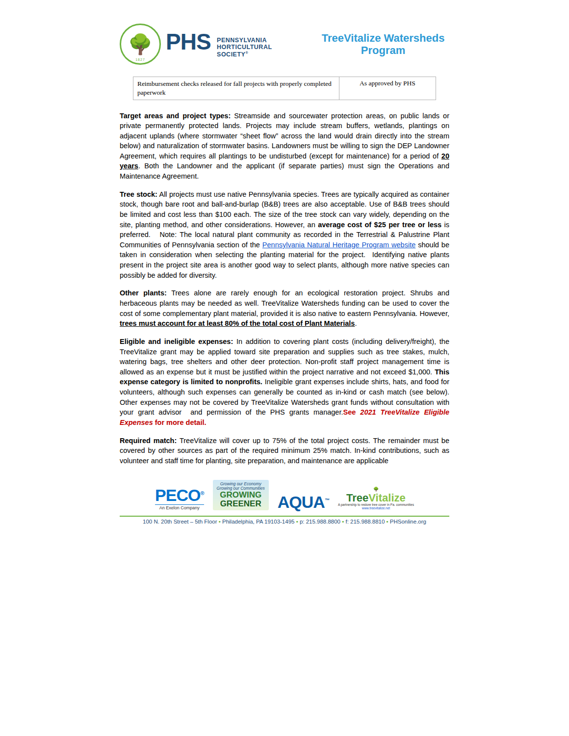🌳 1827
PHS PENNSYLVANIA
HORTICULTURAL
SOCIETY®
TreeVitalize Watersheds
Program
| Reimbursement checks released for fall projects with properly completed paperwork | As approved by PHS |
Target areas and project types: Streamside and sourcewater protection areas, on public lands or private permanently protected lands. Projects may include stream buffers, wetlands, plantings on adjacent uplands (where stormwater “sheet flow” across the land would drain directly into the stream below) and naturalization of stormwater basins. Landowners must be willing to sign the DEP Landowner Agreement, which requires all plantings to be undisturbed (except for maintenance) for a period of 20 years. Both the Landowner and the applicant (if separate parties) must sign the Operations and Maintenance Agreement.
Tree stock: All projects must use native Pennsylvania species. Trees are typically acquired as container stock, though bare root and ball-and-burlap (B&B) trees are also acceptable. Use of B&B trees should be limited and cost less than $100 each. The size of the tree stock can vary widely, depending on the site, planting method, and other considerations. However, an average cost of $25 per tree or less is preferred. Note: The local natural plant community as recorded in the Terrestrial & Palustrine Plant Communities of Pennsylvania section of the Pennsylvania Natural Heritage Program website should be taken in consideration when selecting the planting material for the project. Identifying native plants present in the project site area is another good way to select plants, although more native species can possibly be added for diversity.
Other plants: Trees alone are rarely enough for an ecological restoration project. Shrubs and herbaceous plants may be needed as well. TreeVitalize Watersheds funding can be used to cover the cost of some complementary plant material, provided it is also native to eastern Pennsylvania. However, trees must account for at least 80% of the total cost of Plant Materials.
Eligible and ineligible expenses: In addition to covering plant costs (including delivery/freight), the TreeVitalize grant may be applied toward site preparation and supplies such as tree stakes, mulch, watering bags, tree shelters and other deer protection. Non-profit staff project management time is allowed as an expense but it must be justified within the project narrative and not exceed $1,000. This expense category is limited to nonprofits. Ineligible grant expenses include shirts, hats, and food for volunteers, although such expenses can generally be counted as in-kind or cash match (see below). Other expenses may not be covered by TreeVitalize Watersheds grant funds without consultation with your grant advisor and permission of the PHS grants manager.See 2021 TreeVitalize Eligible Expenses for more detail.
Required match: TreeVitalize will cover up to 75% of the total project costs. The remainder must be covered by other sources as part of the required minimum 25% match. In-kind contributions, such as volunteer and staff time for planting, site preparation, and maintenance are applicable
PECO®
An Exelon Company
Growing our Economy
Growing our Communities
GROWING
GREENER
AQUA™
🌳
TreeVitalize
A partnership to restore tree cover in Pa. communities
www.treevitalize.net
100 N. 20th Street – 5th Floor • Philadelphia, PA 19103-1495 • p: 215.988.8800 • f: 215.988.8810 • PHSonline.org